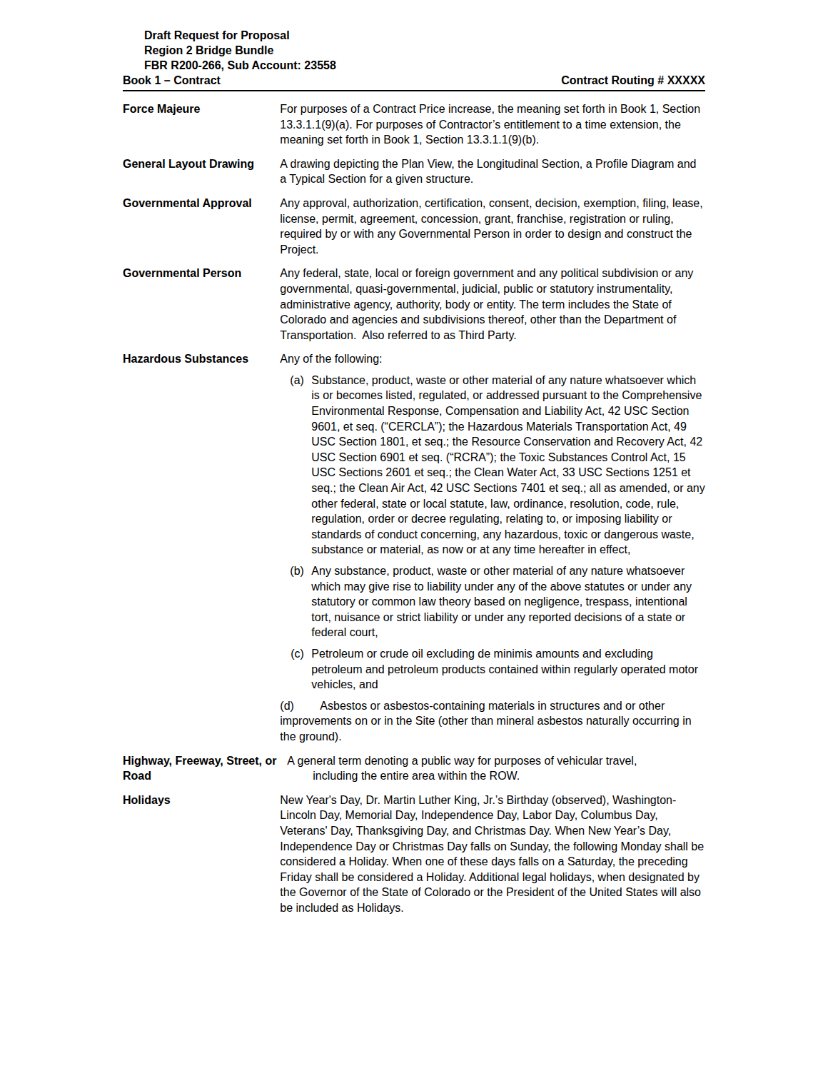Draft Request for Proposal
Region 2 Bridge Bundle
FBR R200-266, Sub Account: 23558
Book 1 – Contract
Contract Routing # XXXXX
| Force Majeure | For purposes of a Contract Price increase, the meaning set forth in Book 1, Section 13.3.1.1(9)(a). For purposes of Contractor’s entitlement to a time extension, the meaning set forth in Book 1, Section 13.3.1.1(9)(b). |
| General Layout Drawing | A drawing depicting the Plan View, the Longitudinal Section, a Profile Diagram and a Typical Section for a given structure. |
| Governmental Approval | Any approval, authorization, certification, consent, decision, exemption, filing, lease, license, permit, agreement, concession, grant, franchise, registration or ruling, required by or with any Governmental Person in order to design and construct the Project. |
| Governmental Person | Any federal, state, local or foreign government and any political subdivision or any governmental, quasi-governmental, judicial, public or statutory instrumentality, administrative agency, authority, body or entity. The term includes the State of Colorado and agencies and subdivisions thereof, other than the Department of Transportation. Also referred to as Third Party. |
| Hazardous Substances | Any of the following: Substance, product, waste or other material of any nature whatsoever which is or becomes listed, regulated, or addressed pursuant to the Comprehensive Environmental Response, Compensation and Liability Act, 42 USC Section 9601, et seq. (“CERCLA”); the Hazardous Materials Transportation Act, 49 USC Section 1801, et seq.; the Resource Conservation and Recovery Act, 42 USC Section 6901 et seq. (“RCRA”); the Toxic Substances Control Act, 15 USC Sections 2601 et seq.; the Clean Water Act, 33 USC Sections 1251 et seq.; the Clean Air Act, 42 USC Sections 7401 et seq.; all as amended, or any other federal, state or local statute, law, ordinance, resolution, code, rule, regulation, order or decree regulating, relating to, or imposing liability or standards of conduct concerning, any hazardous, toxic or dangerous waste, substance or material, as now or at any time hereafter in effect, Any substance, product, waste or other material of any nature whatsoever which may give rise to liability under any of the above statutes or under any statutory or common law theory based on negligence, trespass, intentional tort, nuisance or strict liability or under any reported decisions of a state or federal court, Petroleum or crude oil excluding de minimis amounts and excluding petroleum and petroleum products contained within regularly operated motor vehicles, and (d) Asbestos or asbestos-containing materials in structures and or other improvements on or in the Site (other than mineral asbestos naturally occurring in the ground). |
| Highway, Freeway, Street, or Road | A general term denoting a public way for purposes of vehicular travel, including the entire area within the ROW. |
| Holidays | New Year's Day, Dr. Martin Luther King, Jr.’s Birthday (observed), Washington-Lincoln Day, Memorial Day, Independence Day, Labor Day, Columbus Day, Veterans' Day, Thanksgiving Day, and Christmas Day. When New Year’s Day, Independence Day or Christmas Day falls on Sunday, the following Monday shall be considered a Holiday. When one of these days falls on a Saturday, the preceding Friday shall be considered a Holiday. Additional legal holidays, when designated by the Governor of the State of Colorado or the President of the United States will also be included as Holidays. |